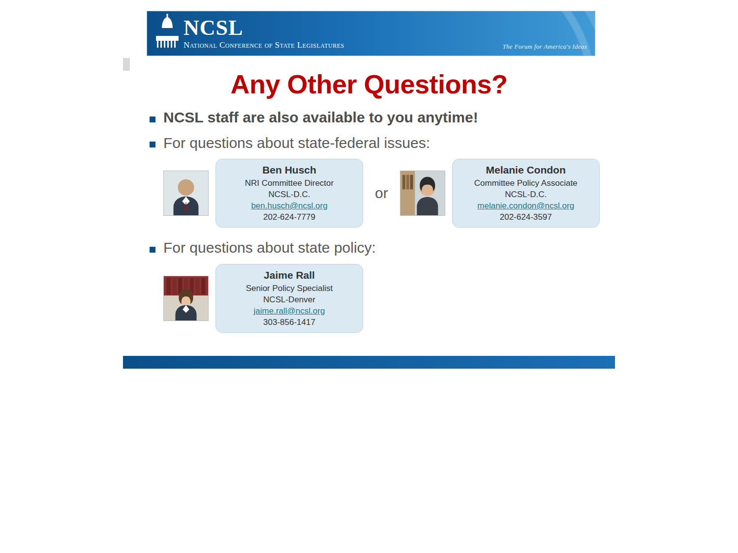NCSL
National Conference of State Legislatures
The Forum for America's Ideas
Any Other Questions?
NCSL staff are also available to you anytime!
For questions about state-federal issues:
Ben Husch
NRI Committee Director
NCSL-D.C.
ben.husch@ncsl.org
202-624-7779
or
Melanie Condon
Committee Policy Associate
NCSL-D.C.
melanie.condon@ncsl.org
202-624-3597
For questions about state policy:
Jaime Rall
Senior Policy Specialist
NCSL-Denver
jaime.rall@ncsl.org
303-856-1417